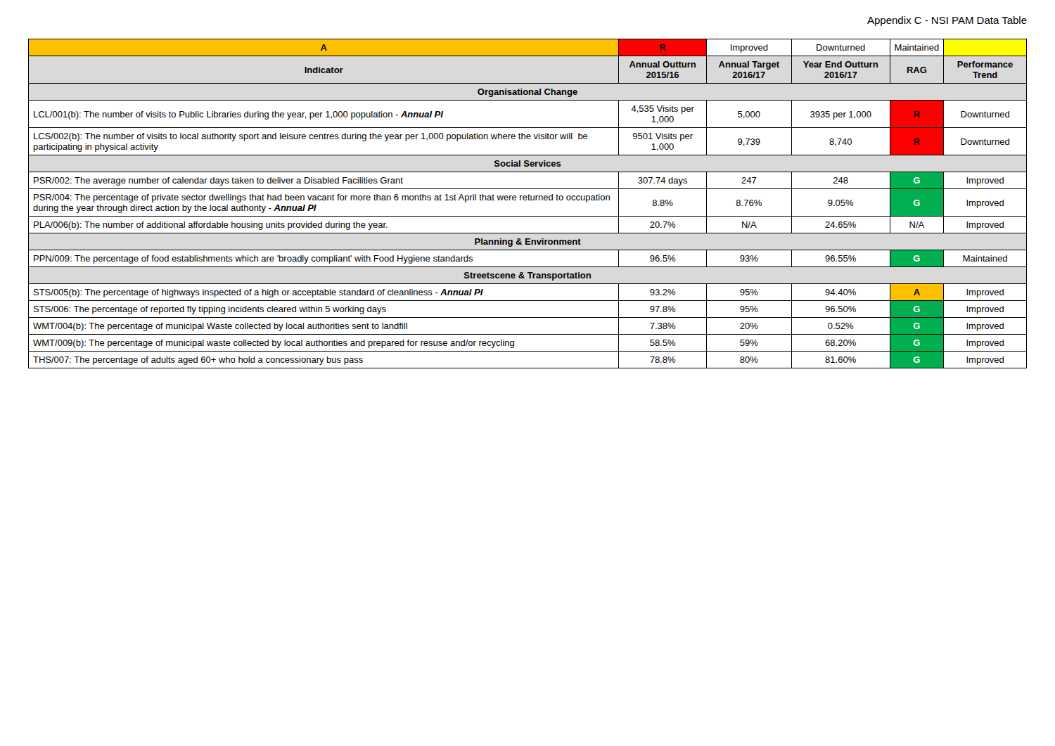Appendix C - NSI PAM Data Table
| A | R | Improved | Downturned | Maintained | |
| --- | --- | --- | --- | --- | --- |
| Indicator | Annual Outturn 2015/16 | Annual Target 2016/17 | Year End Outturn 2016/17 | RAG | Performance Trend |
| Organisational Change |
| LCL/001(b): The number of visits to Public Libraries during the year, per 1,000 population - Annual PI | 4,535 Visits per 1,000 | 5,000 | 3935 per 1,000 | R | Downturned |
| LCS/002(b): The number of visits to local authority sport and leisure centres during the year per 1,000 population where the visitor will be participating in physical activity | 9501 Visits per 1,000 | 9,739 | 8,740 | R | Downturned |
| Social Services |
| PSR/002: The average number of calendar days taken to deliver a Disabled Facilities Grant | 307.74 days | 247 | 248 | G | Improved |
| PSR/004: The percentage of private sector dwellings that had been vacant for more than 6 months at 1st April that were returned to occupation during the year through direct action by the local authority - Annual PI | 8.8% | 8.76% | 9.05% | G | Improved |
| PLA/006(b): The number of additional affordable housing units provided during the year. | 20.7% | N/A | 24.65% | N/A | Improved |
| Planning & Environment |
| PPN/009: The percentage of food establishments which are 'broadly compliant' with Food Hygiene standards | 96.5% | 93% | 96.55% | G | Maintained |
| Streetscene & Transportation |
| STS/005(b): The percentage of highways inspected of a high or acceptable standard of cleanliness - Annual PI | 93.2% | 95% | 94.40% | A | Improved |
| STS/006: The percentage of reported fly tipping incidents cleared within 5 working days | 97.8% | 95% | 96.50% | G | Improved |
| WMT/004(b): The percentage of municipal Waste collected by local authorities sent to landfill | 7.38% | 20% | 0.52% | G | Improved |
| WMT/009(b): The percentage of municipal waste collected by local authorities and prepared for resuse and/or recycling | 58.5% | 59% | 68.20% | G | Improved |
| THS/007: The percentage of adults aged 60+ who hold a concessionary bus pass | 78.8% | 80% | 81.60% | G | Improved |